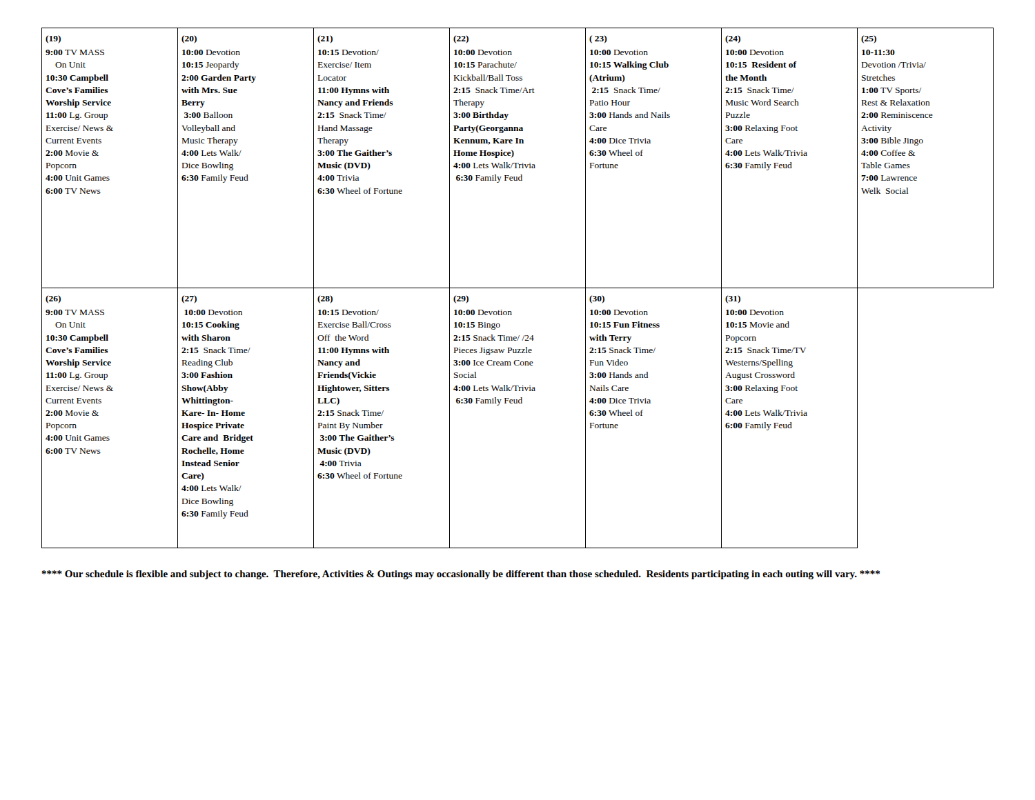| (19) 9:00 TV MASS On Unit 10:30 Campbell Cove’s Families Worship Service 11:00 Lg. Group Exercise/ News & Current Events 2:00 Movie & Popcorn 4:00 Unit Games 6:00 TV News | (20) 10:00 Devotion 10:15 Jeopardy 2:00 Garden Party with Mrs. Sue Berry 3:00 Balloon Volleyball and Music Therapy 4:00 Lets Walk/ Dice Bowling 6:30 Family Feud | (21) 10:15 Devotion/ Exercise/ Item Locator 11:00 Hymns with Nancy and Friends 2:15 Snack Time/ Hand Massage Therapy 3:00 The Gaither’s Music (DVD) 4:00 Trivia 6:30 Wheel of Fortune | (22) 10:00 Devotion 10:15 Parachute/ Kickball/Ball Toss 2:15 Snack Time/Art Therapy 3:00 Birthday Party(Georganna Kennum, Kare In Home Hospice) 4:00 Lets Walk/Trivia 6:30 Family Feud | ( 23) 10:00 Devotion 10:15 Walking Club (Atrium) 2:15 Snack Time/ Patio Hour 3:00 Hands and Nails Care 4:00 Dice Trivia 6:30 Wheel of Fortune | (24) 10:00 Devotion 10:15 Resident of the Month 2:15 Snack Time/ Music Word Search Puzzle 3:00 Relaxing Foot Care 4:00 Lets Walk/Trivia 6:30 Family Feud | (25) 10-11:30 Devotion /Trivia/ Stretches 1:00 TV Sports/ Rest & Relaxation 2:00 Reminiscence Activity 3:00 Bible Jingo 4:00 Coffee & Table Games 7:00 Lawrence Welk Social |
| (26) 9:00 TV MASS On Unit 10:30 Campbell Cove’s Families Worship Service 11:00 Lg. Group Exercise/ News & Current Events 2:00 Movie & Popcorn 4:00 Unit Games 6:00 TV News | (27) 10:00 Devotion 10:15 Cooking with Sharon 2:15 Snack Time/ Reading Club 3:00 Fashion Show(Abby Whittington- Kare- In- Home Hospice Private Care and Bridget Rochelle, Home Instead Senior Care) 4:00 Lets Walk/ Dice Bowling 6:30 Family Feud | (28) 10:15 Devotion/ Exercise Ball/Cross Off the Word 11:00 Hymns with Nancy and Friends(Vickie Hightower, Sitters LLC) 2:15 Snack Time/ Paint By Number 3:00 The Gaither’s Music (DVD) 4:00 Trivia 6:30 Wheel of Fortune | (29) 10:00 Devotion 10:15 Bingo 2:15 Snack Time/ /24 Pieces Jigsaw Puzzle 3:00 Ice Cream Cone Social 4:00 Lets Walk/Trivia 6:30 Family Feud | (30) 10:00 Devotion 10:15 Fun Fitness with Terry 2:15 Snack Time/ Fun Video 3:00 Hands and Nails Care 4:00 Dice Trivia 6:30 Wheel of Fortune | (31) 10:00 Devotion 10:15 Movie and Popcorn 2:15 Snack Time/TV Westerns/Spelling August Crossword 3:00 Relaxing Foot Care 4:00 Lets Walk/Trivia 6:00 Family Feud | |
**** Our schedule is flexible and subject to change. Therefore, Activities & Outings may occasionally be different than those scheduled. Residents participating in each outing will vary. ****